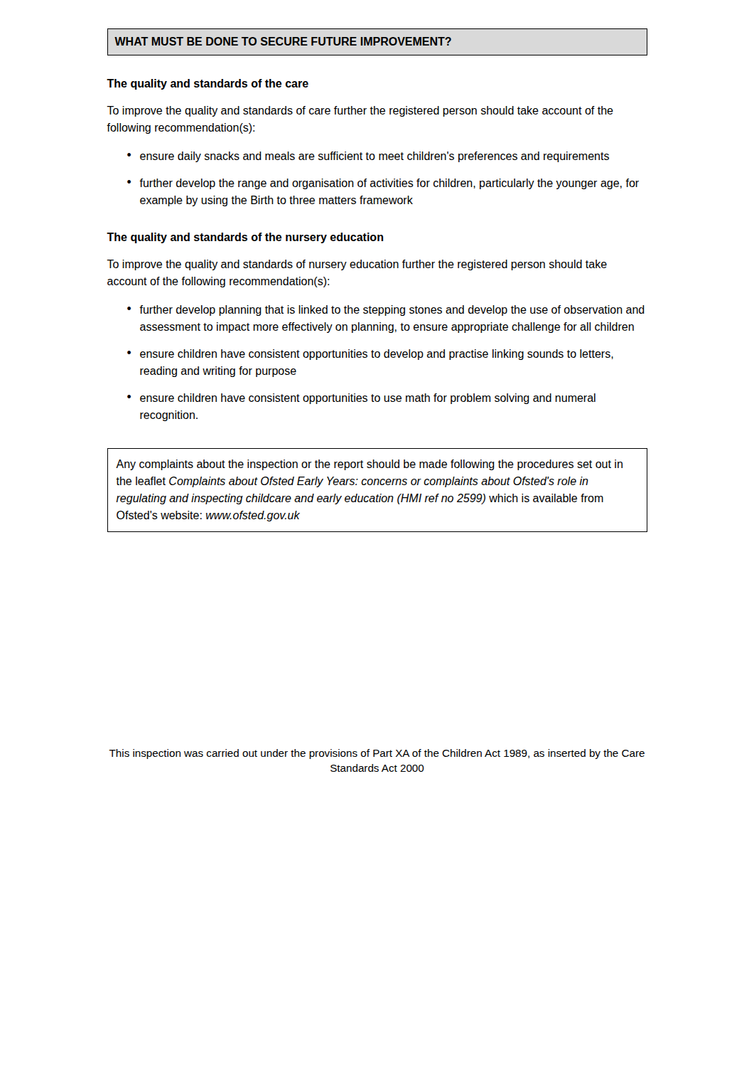WHAT MUST BE DONE TO SECURE FUTURE IMPROVEMENT?
The quality and standards of the care
To improve the quality and standards of care further the registered person should take account of the following recommendation(s):
ensure daily snacks and meals are sufficient to meet children's preferences and requirements
further develop the range and organisation of activities for children, particularly the younger age, for example by using the Birth to three matters framework
The quality and standards of the nursery education
To improve the quality and standards of nursery education further the registered person should take account of the following recommendation(s):
further develop planning that is linked to the stepping stones and develop the use of observation and assessment to impact more effectively on planning, to ensure appropriate challenge for all children
ensure children have consistent opportunities to develop and practise linking sounds to letters, reading and writing for purpose
ensure children have consistent opportunities to use math for problem solving and numeral recognition.
Any complaints about the inspection or the report should be made following the procedures set out in the leaflet Complaints about Ofsted Early Years: concerns or complaints about Ofsted's role in regulating and inspecting childcare and early education (HMI ref no 2599) which is available from Ofsted's website: www.ofsted.gov.uk
This inspection was carried out under the provisions of Part XA of the Children Act 1989, as inserted by the Care Standards Act 2000